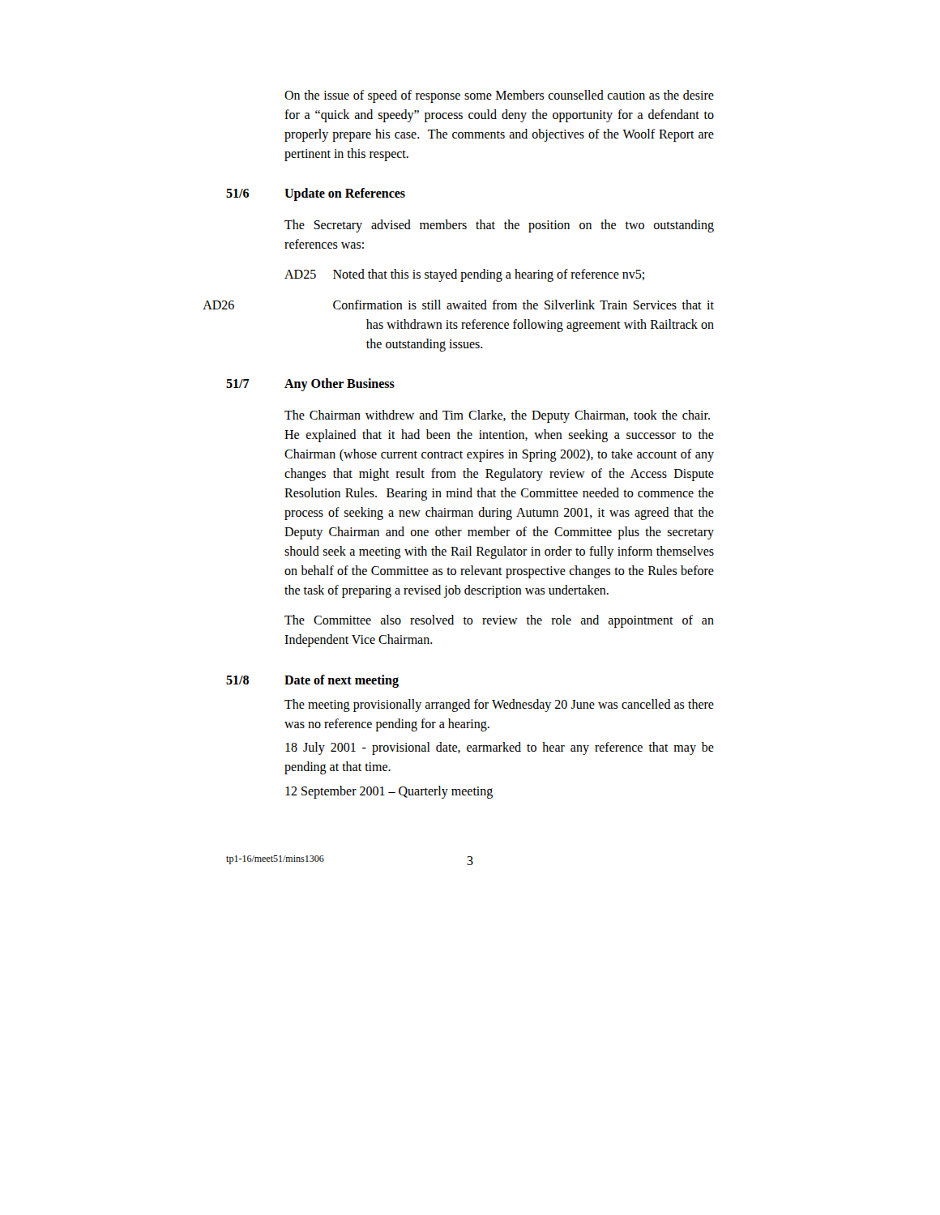On the issue of speed of response some Members counselled caution as the desire for a “quick and speedy” process could deny the opportunity for a defendant to properly prepare his case. The comments and objectives of the Woolf Report are pertinent in this respect.
51/6 Update on References
The Secretary advised members that the position on the two outstanding references was:
AD25 Noted that this is stayed pending a hearing of reference nv5;
AD26 Confirmation is still awaited from the Silverlink Train Services that it has withdrawn its reference following agreement with Railtrack on the outstanding issues.
51/7 Any Other Business
The Chairman withdrew and Tim Clarke, the Deputy Chairman, took the chair. He explained that it had been the intention, when seeking a successor to the Chairman (whose current contract expires in Spring 2002), to take account of any changes that might result from the Regulatory review of the Access Dispute Resolution Rules. Bearing in mind that the Committee needed to commence the process of seeking a new chairman during Autumn 2001, it was agreed that the Deputy Chairman and one other member of the Committee plus the secretary should seek a meeting with the Rail Regulator in order to fully inform themselves on behalf of the Committee as to relevant prospective changes to the Rules before the task of preparing a revised job description was undertaken.
The Committee also resolved to review the role and appointment of an Independent Vice Chairman.
51/8 Date of next meeting
The meeting provisionally arranged for Wednesday 20 June was cancelled as there was no reference pending for a hearing.
18 July 2001 - provisional date, earmarked to hear any reference that may be pending at that time.
12 September 2001 – Quarterly meeting
tp1-16/meet51/mins1306 3